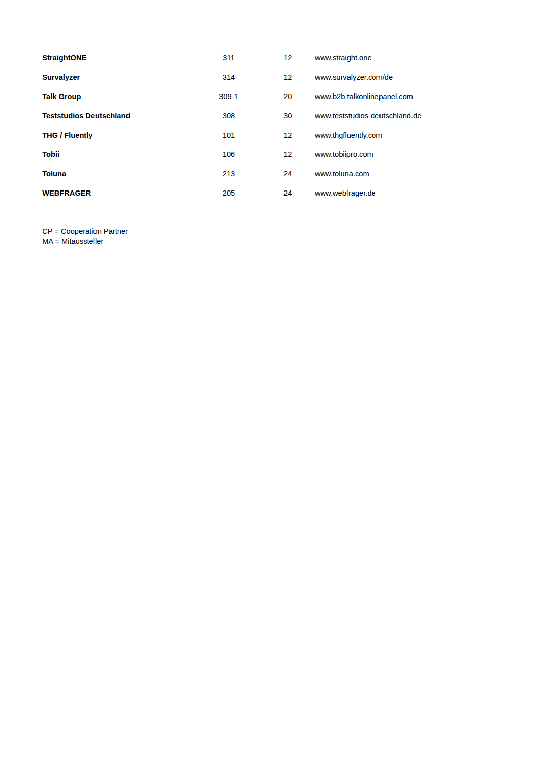| StraightONE | 311 | 12 | www.straight.one |
| Survalyzer | 314 | 12 | www.survalyzer.com/de |
| Talk Group | 309-1 | 20 | www.b2b.talkonlinepanel.com |
| Teststudios Deutschland | 308 | 30 | www.teststudios-deutschland.de |
| THG / Fluently | 101 | 12 | www.thgfluently.com |
| Tobii | 106 | 12 | www.tobiipro.com |
| Toluna | 213 | 24 | www.toluna.com |
| WEBFRAGER | 205 | 24 | www.webfrager.de |
CP = Cooperation Partner
MA = Mitaussteller